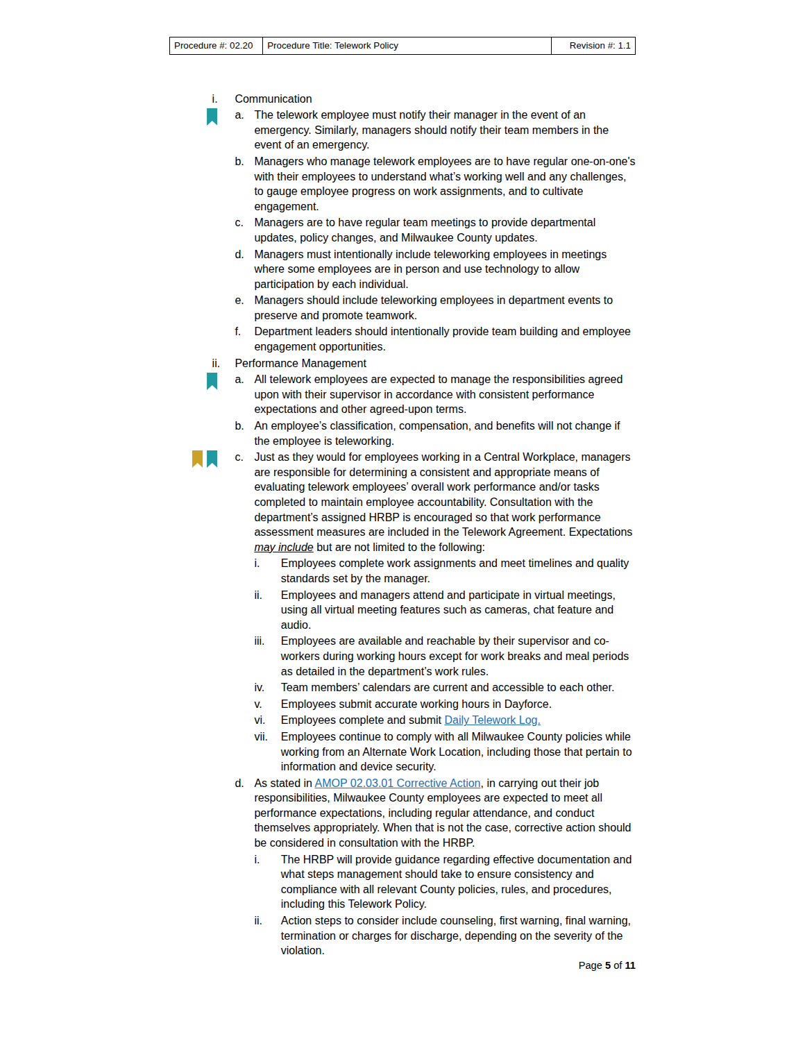| Procedure #: 02.20 | Procedure Title: Telework Policy | Revision #: 1.1 |
i. Communication
a. The telework employee must notify their manager in the event of an emergency. Similarly, managers should notify their team members in the event of an emergency.
b. Managers who manage telework employees are to have regular one-on-one's with their employees to understand what’s working well and any challenges, to gauge employee progress on work assignments, and to cultivate engagement.
c. Managers are to have regular team meetings to provide departmental updates, policy changes, and Milwaukee County updates.
d. Managers must intentionally include teleworking employees in meetings where some employees are in person and use technology to allow participation by each individual.
e. Managers should include teleworking employees in department events to preserve and promote teamwork.
f. Department leaders should intentionally provide team building and employee engagement opportunities.
ii. Performance Management
a. All telework employees are expected to manage the responsibilities agreed upon with their supervisor in accordance with consistent performance expectations and other agreed-upon terms.
b. An employee’s classification, compensation, and benefits will not change if the employee is teleworking.
c. Just as they would for employees working in a Central Workplace, managers are responsible for determining a consistent and appropriate means of evaluating telework employees’ overall work performance and/or tasks completed to maintain employee accountability. Consultation with the department’s assigned HRBP is encouraged so that work performance assessment measures are included in the Telework Agreement. Expectations may include but are not limited to the following:
i. Employees complete work assignments and meet timelines and quality standards set by the manager.
ii. Employees and managers attend and participate in virtual meetings, using all virtual meeting features such as cameras, chat feature and audio.
iii. Employees are available and reachable by their supervisor and co-workers during working hours except for work breaks and meal periods as detailed in the department’s work rules.
iv. Team members’ calendars are current and accessible to each other.
v. Employees submit accurate working hours in Dayforce.
vi. Employees complete and submit Daily Telework Log.
vii. Employees continue to comply with all Milwaukee County policies while working from an Alternate Work Location, including those that pertain to information and device security.
d. As stated in AMOP 02.03.01 Corrective Action, in carrying out their job responsibilities, Milwaukee County employees are expected to meet all performance expectations, including regular attendance, and conduct themselves appropriately. When that is not the case, corrective action should be considered in consultation with the HRBP.
i. The HRBP will provide guidance regarding effective documentation and what steps management should take to ensure consistency and compliance with all relevant County policies, rules, and procedures, including this Telework Policy.
ii. Action steps to consider include counseling, first warning, final warning, termination or charges for discharge, depending on the severity of the violation.
Page 5 of 11